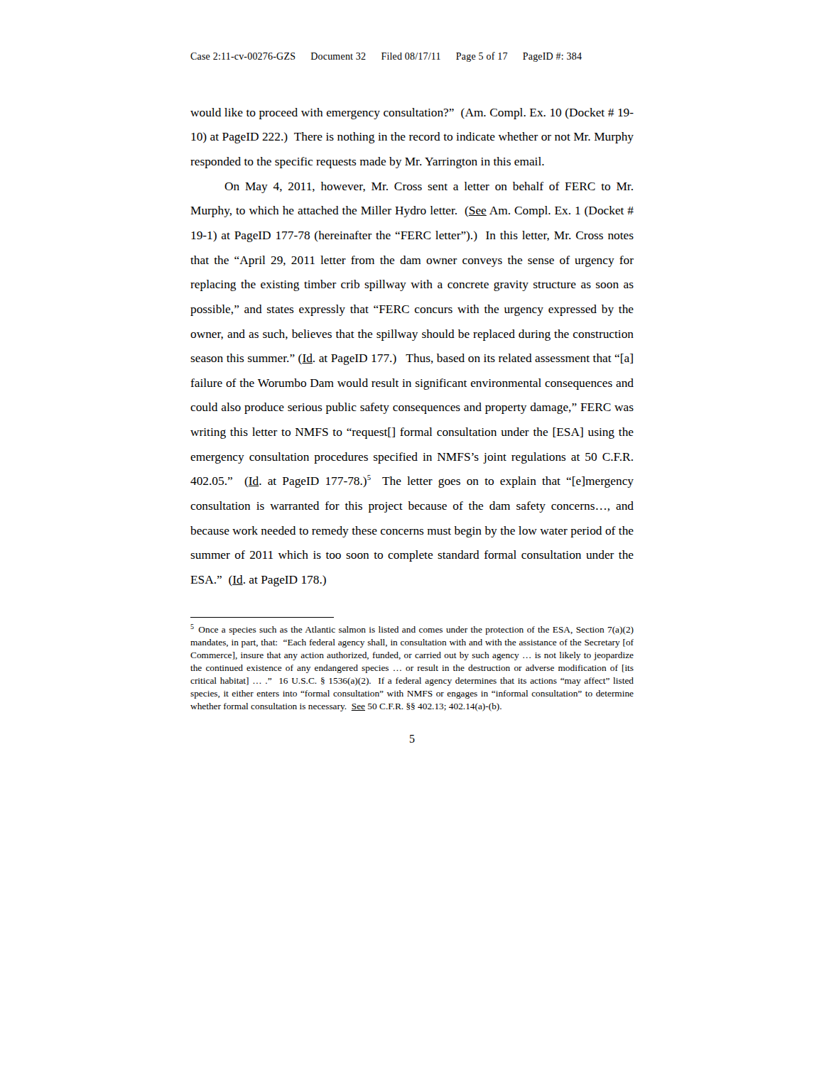Case 2:11-cv-00276-GZS Document 32 Filed 08/17/11 Page 5 of 17 PageID #: 384
would like to proceed with emergency consultation?” (Am. Compl. Ex. 10 (Docket # 19-10) at PageID 222.) There is nothing in the record to indicate whether or not Mr. Murphy responded to the specific requests made by Mr. Yarrington in this email.
On May 4, 2011, however, Mr. Cross sent a letter on behalf of FERC to Mr. Murphy, to which he attached the Miller Hydro letter. (See Am. Compl. Ex. 1 (Docket # 19-1) at PageID 177-78 (hereinafter the “FERC letter”).) In this letter, Mr. Cross notes that the “April 29, 2011 letter from the dam owner conveys the sense of urgency for replacing the existing timber crib spillway with a concrete gravity structure as soon as possible,” and states expressly that “FERC concurs with the urgency expressed by the owner, and as such, believes that the spillway should be replaced during the construction season this summer.” (Id. at PageID 177.) Thus, based on its related assessment that “[a] failure of the Worumbo Dam would result in significant environmental consequences and could also produce serious public safety consequences and property damage,” FERC was writing this letter to NMFS to “request[] formal consultation under the [ESA] using the emergency consultation procedures specified in NMFS’s joint regulations at 50 C.F.R. 402.05.” (Id. at PageID 177-78.)5 The letter goes on to explain that “[e]mergency consultation is warranted for this project because of the dam safety concerns…, and because work needed to remedy these concerns must begin by the low water period of the summer of 2011 which is too soon to complete standard formal consultation under the ESA.” (Id. at PageID 178.)
5 Once a species such as the Atlantic salmon is listed and comes under the protection of the ESA, Section 7(a)(2) mandates, in part, that: “Each federal agency shall, in consultation with and with the assistance of the Secretary [of Commerce], insure that any action authorized, funded, or carried out by such agency … is not likely to jeopardize the continued existence of any endangered species … or result in the destruction or adverse modification of [its critical habitat] … .” 16 U.S.C. § 1536(a)(2). If a federal agency determines that its actions “may affect” listed species, it either enters into “formal consultation” with NMFS or engages in “informal consultation” to determine whether formal consultation is necessary. See 50 C.F.R. §§ 402.13; 402.14(a)-(b).
5